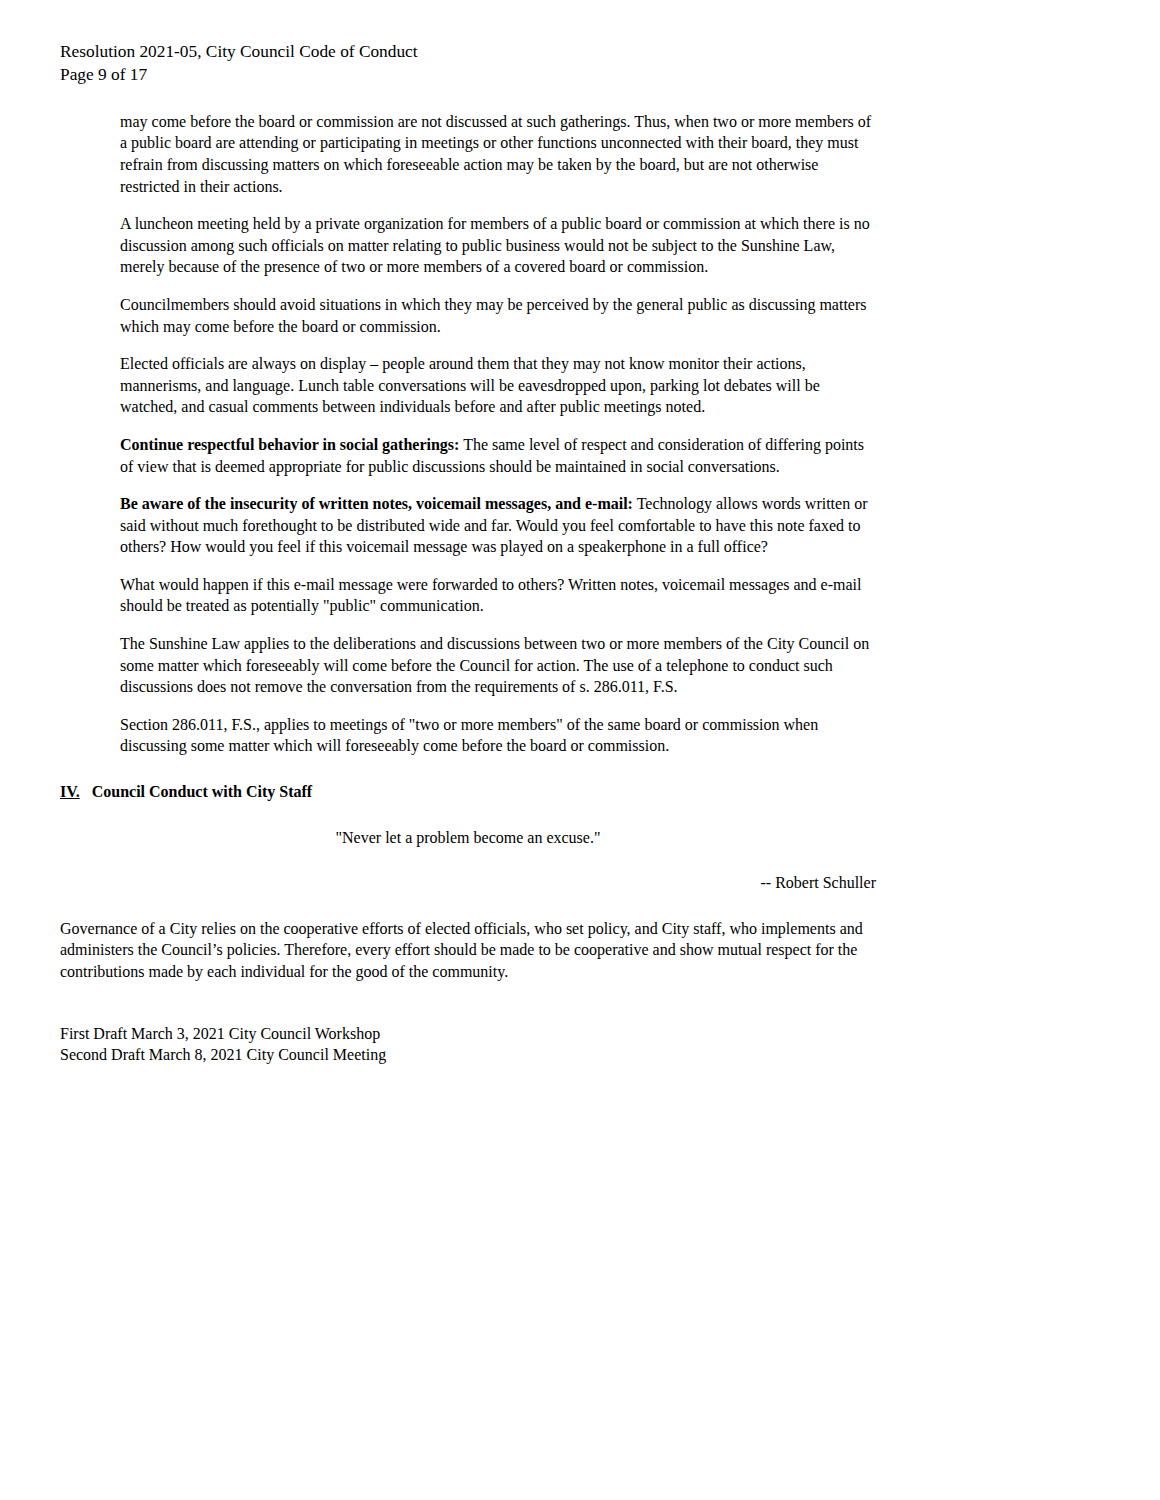Resolution 2021-05, City Council Code of Conduct
Page 9 of 17
may come before the board or commission are not discussed at such gatherings. Thus, when two or more members of a public board are attending or participating in meetings or other functions unconnected with their board, they must refrain from discussing matters on which foreseeable action may be taken by the board, but are not otherwise restricted in their actions.
A luncheon meeting held by a private organization for members of a public board or commission at which there is no discussion among such officials on matter relating to public business would not be subject to the Sunshine Law, merely because of the presence of two or more members of a covered board or commission.
Councilmembers should avoid situations in which they may be perceived by the general public as discussing matters which may come before the board or commission.
Elected officials are always on display – people around them that they may not know monitor their actions, mannerisms, and language. Lunch table conversations will be eavesdropped upon, parking lot debates will be watched, and casual comments between individuals before and after public meetings noted.
Continue respectful behavior in social gatherings: The same level of respect and consideration of differing points of view that is deemed appropriate for public discussions should be maintained in social conversations.
Be aware of the insecurity of written notes, voicemail messages, and e-mail: Technology allows words written or said without much forethought to be distributed wide and far. Would you feel comfortable to have this note faxed to others? How would you feel if this voicemail message was played on a speakerphone in a full office?
What would happen if this e-mail message were forwarded to others? Written notes, voicemail messages and e-mail should be treated as potentially "public" communication.
The Sunshine Law applies to the deliberations and discussions between two or more members of the City Council on some matter which foreseeably will come before the Council for action. The use of a telephone to conduct such discussions does not remove the conversation from the requirements of s. 286.011, F.S.
Section 286.011, F.S., applies to meetings of "two or more members" of the same board or commission when discussing some matter which will foreseeably come before the board or commission.
IV. Council Conduct with City Staff
"Never let a problem become an excuse."
-- Robert Schuller
Governance of a City relies on the cooperative efforts of elected officials, who set policy, and City staff, who implements and administers the Council’s policies. Therefore, every effort should be made to be cooperative and show mutual respect for the contributions made by each individual for the good of the community.
First Draft March 3, 2021 City Council Workshop
Second Draft March 8, 2021 City Council Meeting